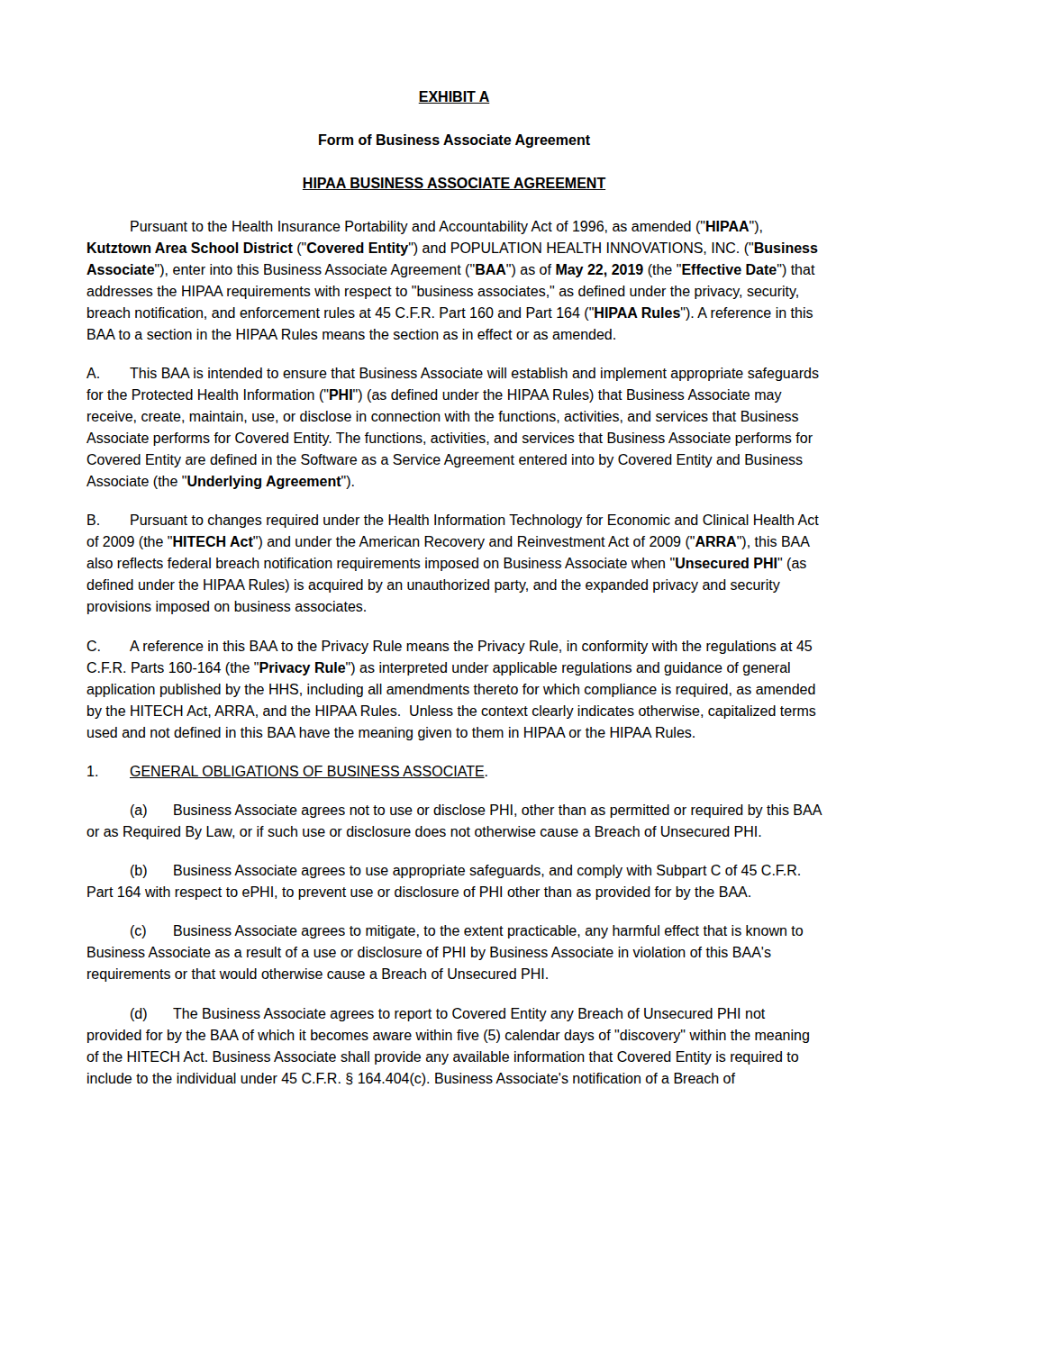EXHIBIT A
Form of Business Associate Agreement
HIPAA BUSINESS ASSOCIATE AGREEMENT
Pursuant to the Health Insurance Portability and Accountability Act of 1996, as amended ("HIPAA"), Kutztown Area School District ("Covered Entity") and POPULATION HEALTH INNOVATIONS, INC. ("Business Associate"), enter into this Business Associate Agreement ("BAA") as of May 22, 2019 (the "Effective Date") that addresses the HIPAA requirements with respect to "business associates," as defined under the privacy, security, breach notification, and enforcement rules at 45 C.F.R. Part 160 and Part 164 ("HIPAA Rules"). A reference in this BAA to a section in the HIPAA Rules means the section as in effect or as amended.
A. This BAA is intended to ensure that Business Associate will establish and implement appropriate safeguards for the Protected Health Information ("PHI") (as defined under the HIPAA Rules) that Business Associate may receive, create, maintain, use, or disclose in connection with the functions, activities, and services that Business Associate performs for Covered Entity. The functions, activities, and services that Business Associate performs for Covered Entity are defined in the Software as a Service Agreement entered into by Covered Entity and Business Associate (the "Underlying Agreement").
B. Pursuant to changes required under the Health Information Technology for Economic and Clinical Health Act of 2009 (the "HITECH Act") and under the American Recovery and Reinvestment Act of 2009 ("ARRA"), this BAA also reflects federal breach notification requirements imposed on Business Associate when "Unsecured PHI" (as defined under the HIPAA Rules) is acquired by an unauthorized party, and the expanded privacy and security provisions imposed on business associates.
C. A reference in this BAA to the Privacy Rule means the Privacy Rule, in conformity with the regulations at 45 C.F.R. Parts 160-164 (the "Privacy Rule") as interpreted under applicable regulations and guidance of general application published by the HHS, including all amendments thereto for which compliance is required, as amended by the HITECH Act, ARRA, and the HIPAA Rules. Unless the context clearly indicates otherwise, capitalized terms used and not defined in this BAA have the meaning given to them in HIPAA or the HIPAA Rules.
1. GENERAL OBLIGATIONS OF BUSINESS ASSOCIATE.
(a) Business Associate agrees not to use or disclose PHI, other than as permitted or required by this BAA or as Required By Law, or if such use or disclosure does not otherwise cause a Breach of Unsecured PHI.
(b) Business Associate agrees to use appropriate safeguards, and comply with Subpart C of 45 C.F.R. Part 164 with respect to ePHI, to prevent use or disclosure of PHI other than as provided for by the BAA.
(c) Business Associate agrees to mitigate, to the extent practicable, any harmful effect that is known to Business Associate as a result of a use or disclosure of PHI by Business Associate in violation of this BAA's requirements or that would otherwise cause a Breach of Unsecured PHI.
(d) The Business Associate agrees to report to Covered Entity any Breach of Unsecured PHI not provided for by the BAA of which it becomes aware within five (5) calendar days of "discovery" within the meaning of the HITECH Act. Business Associate shall provide any available information that Covered Entity is required to include to the individual under 45 C.F.R. § 164.404(c). Business Associate's notification of a Breach of